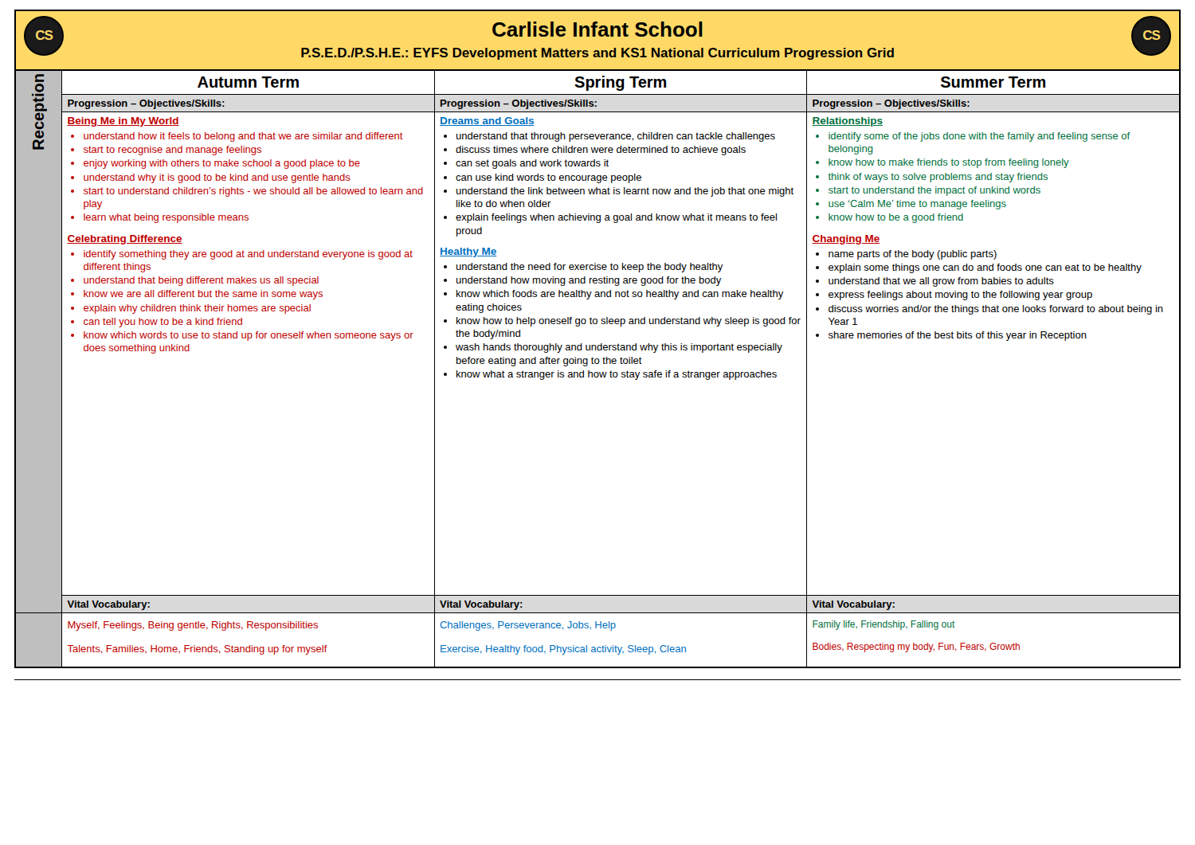CS
CS
Carlisle Infant School
P.S.E.D./P.S.H.E.: EYFS Development Matters and KS1 National Curriculum Progression Grid
| Reception | Autumn Term | Spring Term | Summer Term |
| Progression – Objectives/Skills: | Progression – Objectives/Skills: | Progression – Objectives/Skills: |
| Being Me in My World understand how it feels to belong and that we are similar and different start to recognise and manage feelings enjoy working with others to make school a good place to be understand why it is good to be kind and use gentle hands start to understand children’s rights - we should all be allowed to learn and play learn what being responsible means Celebrating Difference identify something they are good at and understand everyone is good at different things understand that being different makes us all special know we are all different but the same in some ways explain why children think their homes are special can tell you how to be a kind friend know which words to use to stand up for oneself when someone says or does something unkind | Dreams and Goals understand that through perseverance, children can tackle challenges discuss times where children were determined to achieve goals can set goals and work towards it can use kind words to encourage people understand the link between what is learnt now and the job that one might like to do when older explain feelings when achieving a goal and know what it means to feel proud Healthy Me understand the need for exercise to keep the body healthy understand how moving and resting are good for the body know which foods are healthy and not so healthy and can make healthy eating choices know how to help oneself go to sleep and understand why sleep is good for the body/mind wash hands thoroughly and understand why this is important especially before eating and after going to the toilet know what a stranger is and how to stay safe if a stranger approaches | Relationships identify some of the jobs done with the family and feeling sense of belonging know how to make friends to stop from feeling lonely think of ways to solve problems and stay friends start to understand the impact of unkind words use ‘Calm Me’ time to manage feelings know how to be a good friend Changing Me name parts of the body (public parts) explain some things one can do and foods one can eat to be healthy understand that we all grow from babies to adults express feelings about moving to the following year group discuss worries and/or the things that one looks forward to about being in Year 1 share memories of the best bits of this year in Reception |
| Vital Vocabulary: | Vital Vocabulary: | Vital Vocabulary: |
| | Myself, Feelings, Being gentle, Rights, Responsibilities Talents, Families, Home, Friends, Standing up for myself | Challenges, Perseverance, Jobs, Help Exercise, Healthy food, Physical activity, Sleep, Clean | Family life, Friendship, Falling out Bodies, Respecting my body, Fun, Fears, Growth |